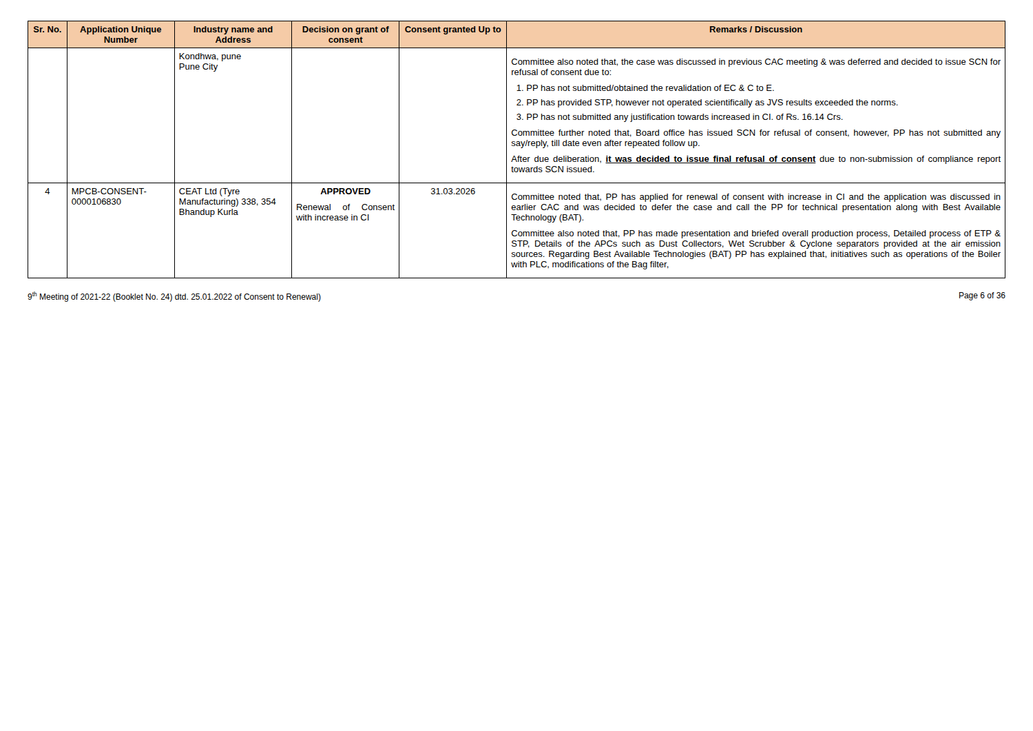| Sr. No. | Application Unique Number | Industry name and Address | Decision on grant of consent | Consent granted Up to | Remarks / Discussion |
| --- | --- | --- | --- | --- | --- |
| | | Kondhwa, pune Pune City | | | Committee also noted that, the case was discussed in previous CAC meeting & was deferred and decided to issue SCN for refusal of consent due to: PP has not submitted/obtained the revalidation of EC & C to E. PP has provided STP, however not operated scientifically as JVS results exceeded the norms. PP has not submitted any justification towards increased in CI. of Rs. 16.14 Crs. Committee further noted that, Board office has issued SCN for refusal of consent, however, PP has not submitted any say/reply, till date even after repeated follow up. After due deliberation, it was decided to issue final refusal of consent due to non-submission of compliance report towards SCN issued. |
| 4 | MPCB-CONSENT-0000106830 | CEAT Ltd (Tyre Manufacturing) 338, 354 Bhandup Kurla | APPROVED Renewal of Consent with increase in CI | 31.03.2026 | Committee noted that, PP has applied for renewal of consent with increase in CI and the application was discussed in earlier CAC and was decided to defer the case and call the PP for technical presentation along with Best Available Technology (BAT). Committee also noted that, PP has made presentation and briefed overall production process, Detailed process of ETP & STP, Details of the APCs such as Dust Collectors, Wet Scrubber & Cyclone separators provided at the air emission sources. Regarding Best Available Technologies (BAT) PP has explained that, initiatives such as operations of the Boiler with PLC, modifications of the Bag filter, |
9th Meeting of 2021-22 (Booklet No. 24) dtd. 25.01.2022 of Consent to Renewal)
Page 6 of 36